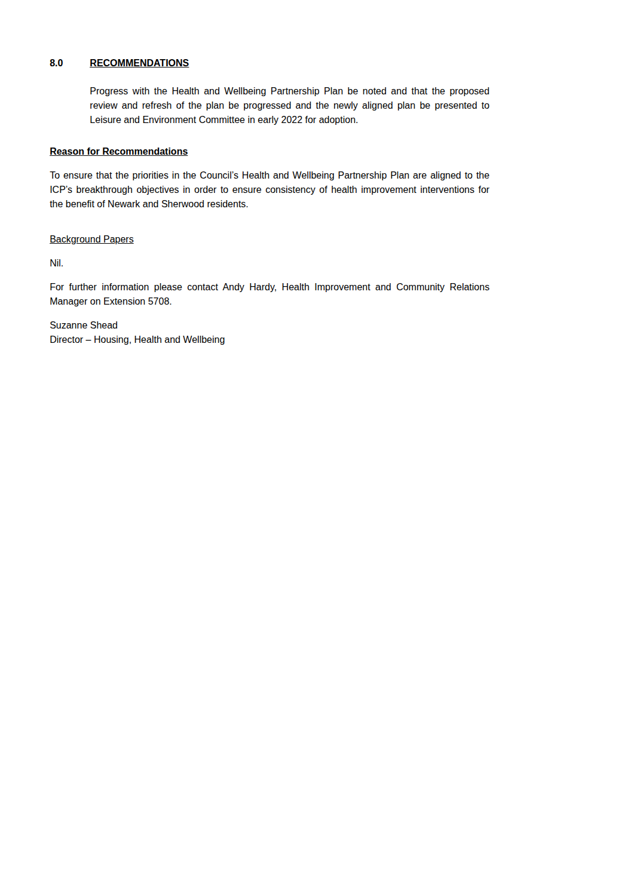8.0 RECOMMENDATIONS
Progress with the Health and Wellbeing Partnership Plan be noted and that the proposed review and refresh of the plan be progressed and the newly aligned plan be presented to Leisure and Environment Committee in early 2022 for adoption.
Reason for Recommendations
To ensure that the priorities in the Council’s Health and Wellbeing Partnership Plan are aligned to the ICP’s breakthrough objectives in order to ensure consistency of health improvement interventions for the benefit of Newark and Sherwood residents.
Background Papers
Nil.
For further information please contact Andy Hardy, Health Improvement and Community Relations Manager on Extension 5708.
Suzanne Shead
Director – Housing, Health and Wellbeing